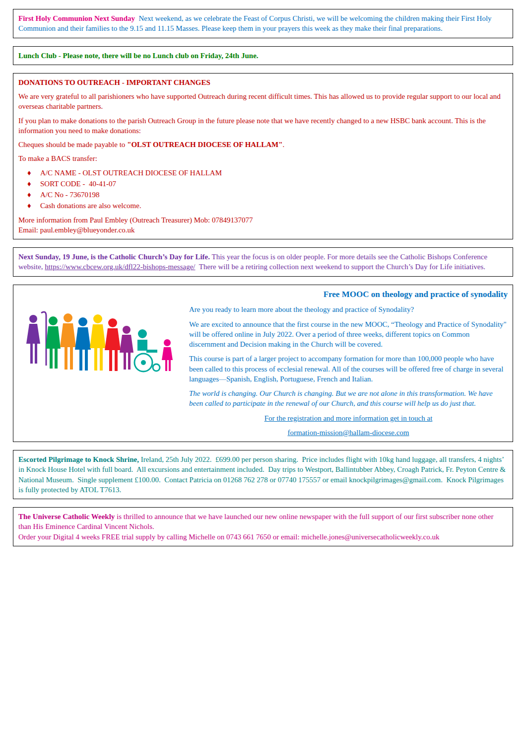First Holy Communion Next Sunday Next weekend, as we celebrate the Feast of Corpus Christi, we will be welcoming the children making their First Holy Communion and their families to the 9.15 and 11.15 Masses. Please keep them in your prayers this week as they make their final preparations.
Lunch Club - Please note, there will be no Lunch club on Friday, 24th June.
DONATIONS TO OUTREACH - IMPORTANT CHANGES
We are very grateful to all parishioners who have supported Outreach during recent difficult times. This has allowed us to provide regular support to our local and overseas charitable partners.
If you plan to make donations to the parish Outreach Group in the future please note that we have recently changed to a new HSBC bank account. This is the information you need to make donations:
Cheques should be made payable to "OLST OUTREACH DIOCESE OF HALLAM".
To make a BACS transfer:
A/C NAME - OLST OUTREACH DIOCESE OF HALLAM
SORT CODE - 40-41-07
A/C No - 73670198
Cash donations are also welcome.
More information from Paul Embley (Outreach Treasurer) Mob: 07849137077
Email: paul.embley@blueyonder.co.uk
Next Sunday, 19 June, is the Catholic Church’s Day for Life. This year the focus is on older people. For more details see the Catholic Bishops Conference website, https://www.cbcew.org.uk/dfl22-bishops-message/ There will be a retiring collection next weekend to support the Church’s Day for Life initiatives.
Free MOOC on theology and practice of synodality
Are you ready to learn more about the theology and practice of Synodality?
We are excited to announce that the first course in the new MOOC, “Theology and Practice of Synodality" will be offered online in July 2022. Over a period of three weeks, different topics on Common discernment and Decision making in the Church will be covered.
This course is part of a larger project to accompany formation for more than 100,000 people who have been called to this process of ecclesial renewal. All of the courses will be offered free of charge in several languages—Spanish, English, Portuguese, French and Italian.
The world is changing. Our Church is changing. But we are not alone in this transformation. We have been called to participate in the renewal of our Church, and this course will help us do just that.
For the registration and more information get in touch at
formation-mission@hallam-diocese.com
Escorted Pilgrimage to Knock Shrine, Ireland, 25th July 2022. £699.00 per person sharing. Price includes flight with 10kg hand luggage, all transfers, 4 nights’ in Knock House Hotel with full board. All excursions and entertainment included. Day trips to Westport, Ballintubber Abbey, Croagh Patrick, Fr. Peyton Centre & National Museum. Single supplement £100.00. Contact Patricia on 01268 762 278 or 07740 175557 or email knockpilgrimages@gmail.com. Knock Pilgrimages is fully protected by ATOL T7613.
The Universe Catholic Weekly is thrilled to announce that we have launched our new online newspaper with the full support of our first subscriber none other than His Eminence Cardinal Vincent Nichols.
Order your Digital 4 weeks FREE trial supply by calling Michelle on 0743 661 7650 or email: michelle.jones@universecatholicweekly.co.uk